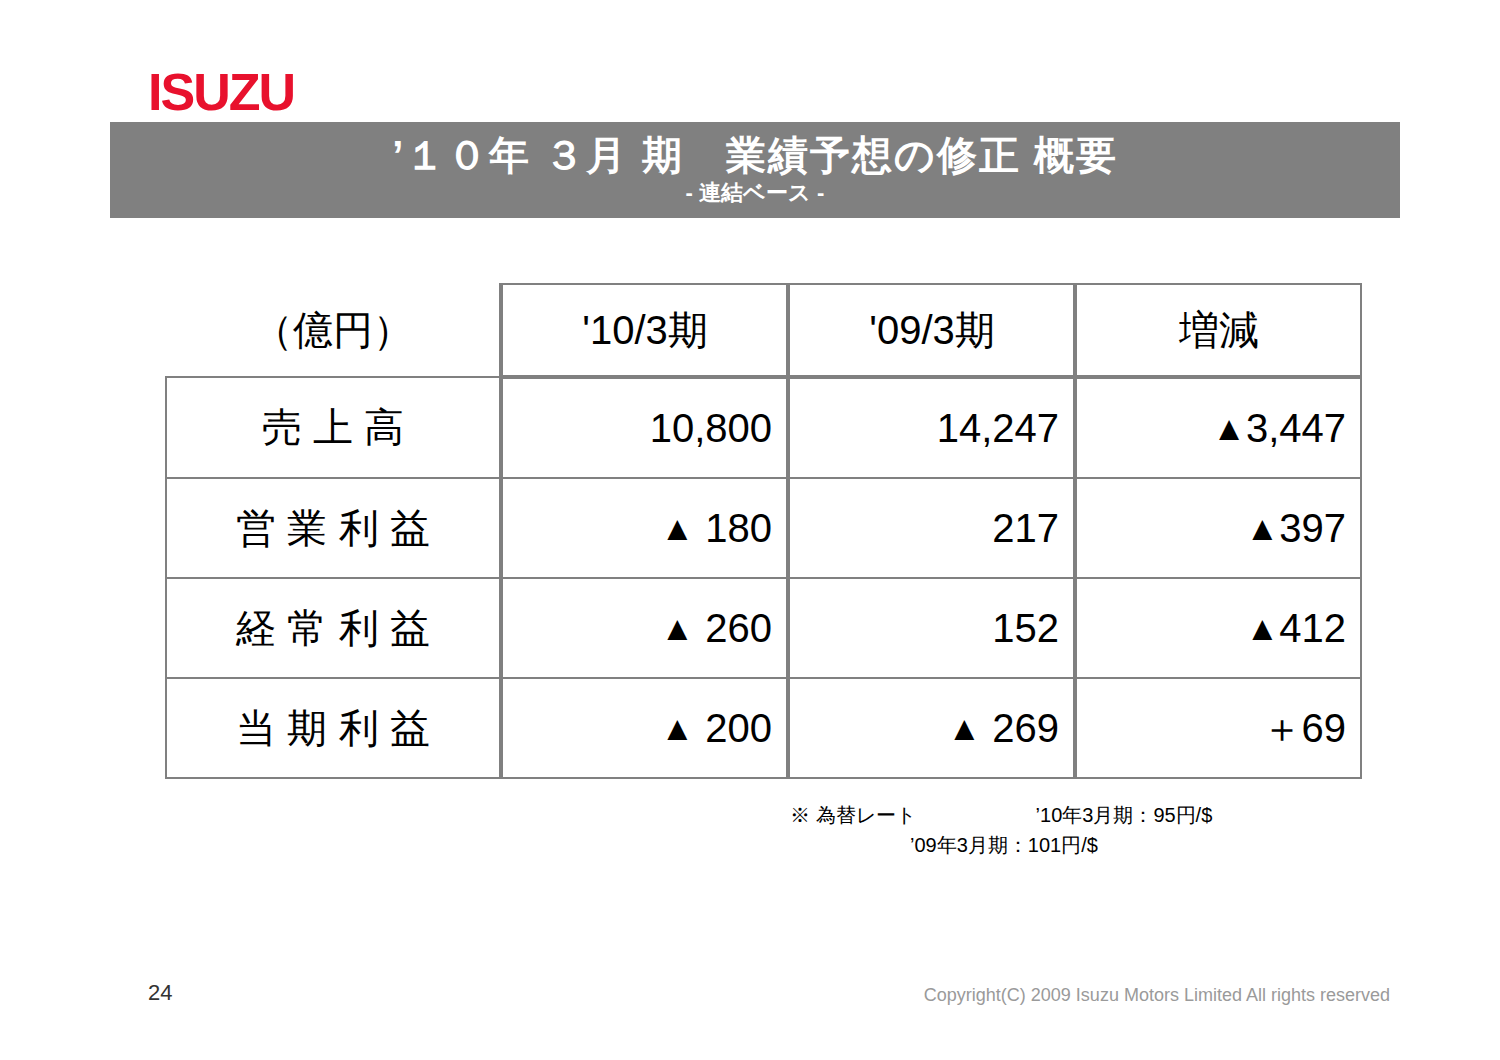ISUZU
’１０年 ３月 期　業績予想の修正 概要
- 連結ベース -
| （億円） | '10/3期 | '09/3期 | 増減 |
| 売 上 高 | 10,800 | 14,247 | ▲ 3,447 |
| 営 業 利 益 | ▲ 180 | 217 | ▲ 397 |
| 経 常 利 益 | ▲ 260 | 152 | ▲ 412 |
| 当 期 利 益 | ▲ 200 | ▲ 269 | ＋69 |
※ 為替レート’10年3月期：95円/$
’09年3月期：101円/$
24
Copyright(C) 2009 Isuzu Motors Limited All rights reserved